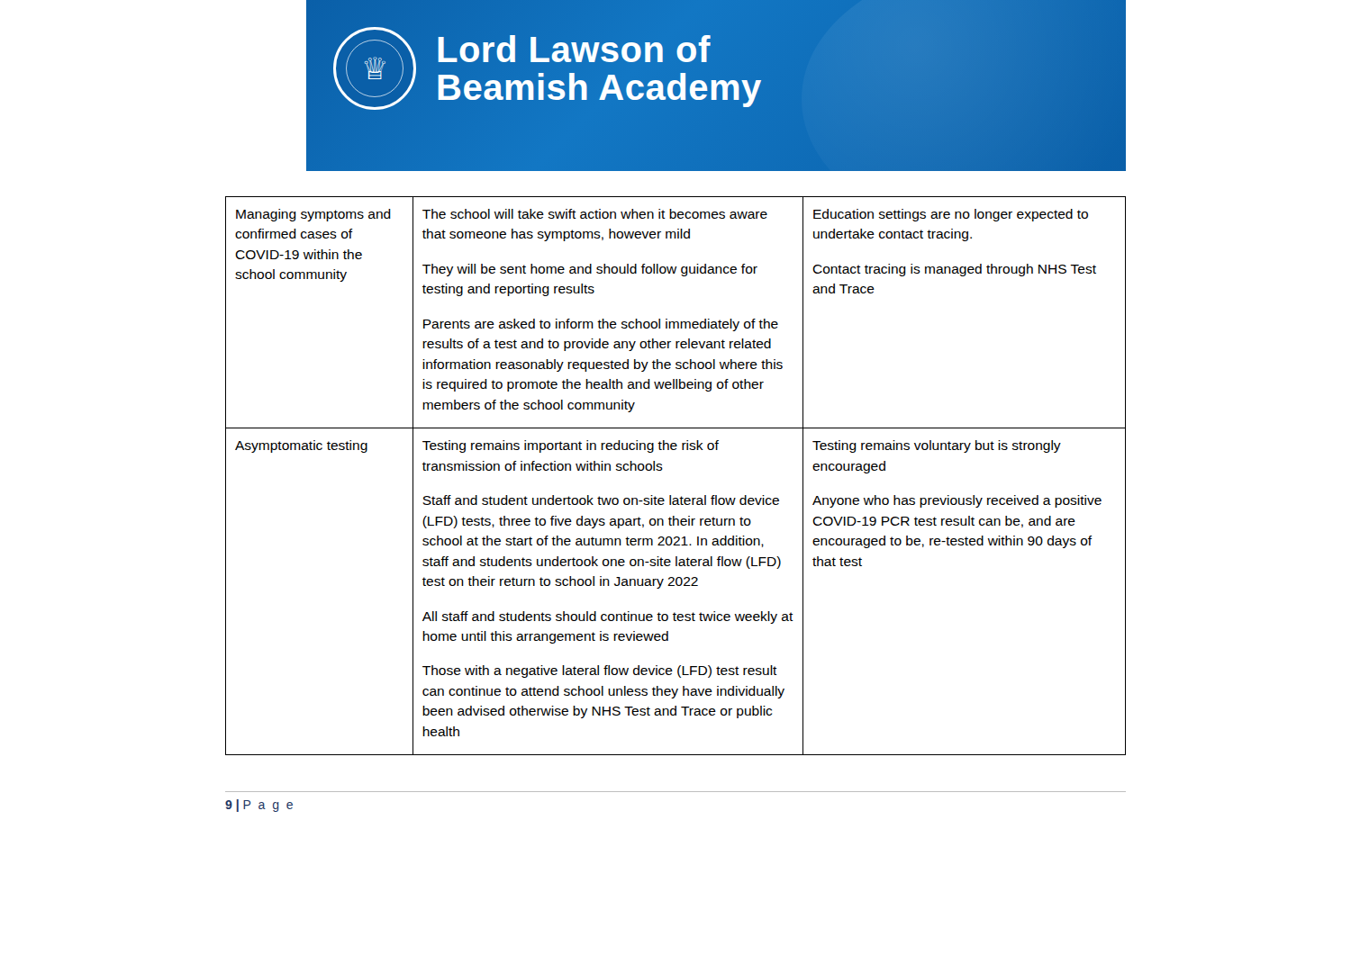♕
Lord Lawson of
Beamish Academy
| Managing symptoms and confirmed cases of COVID-19 within the school community | The school will take swift action when it becomes aware that someone has symptoms, however mild They will be sent home and should follow guidance for testing and reporting results Parents are asked to inform the school immediately of the results of a test and to provide any other relevant related information reasonably requested by the school where this is required to promote the health and wellbeing of other members of the school community | Education settings are no longer expected to undertake contact tracing. Contact tracing is managed through NHS Test and Trace |
| Asymptomatic testing | Testing remains important in reducing the risk of transmission of infection within schools Staff and student undertook two on-site lateral flow device (LFD) tests, three to five days apart, on their return to school at the start of the autumn term 2021. In addition, staff and students undertook one on-site lateral flow (LFD) test on their return to school in January 2022 All staff and students should continue to test twice weekly at home until this arrangement is reviewed Those with a negative lateral flow device (LFD) test result can continue to attend school unless they have individually been advised otherwise by NHS Test and Trace or public health | Testing remains voluntary but is strongly encouraged Anyone who has previously received a positive COVID-19 PCR test result can be, and are encouraged to be, re-tested within 90 days of that test |
9 | P a g e